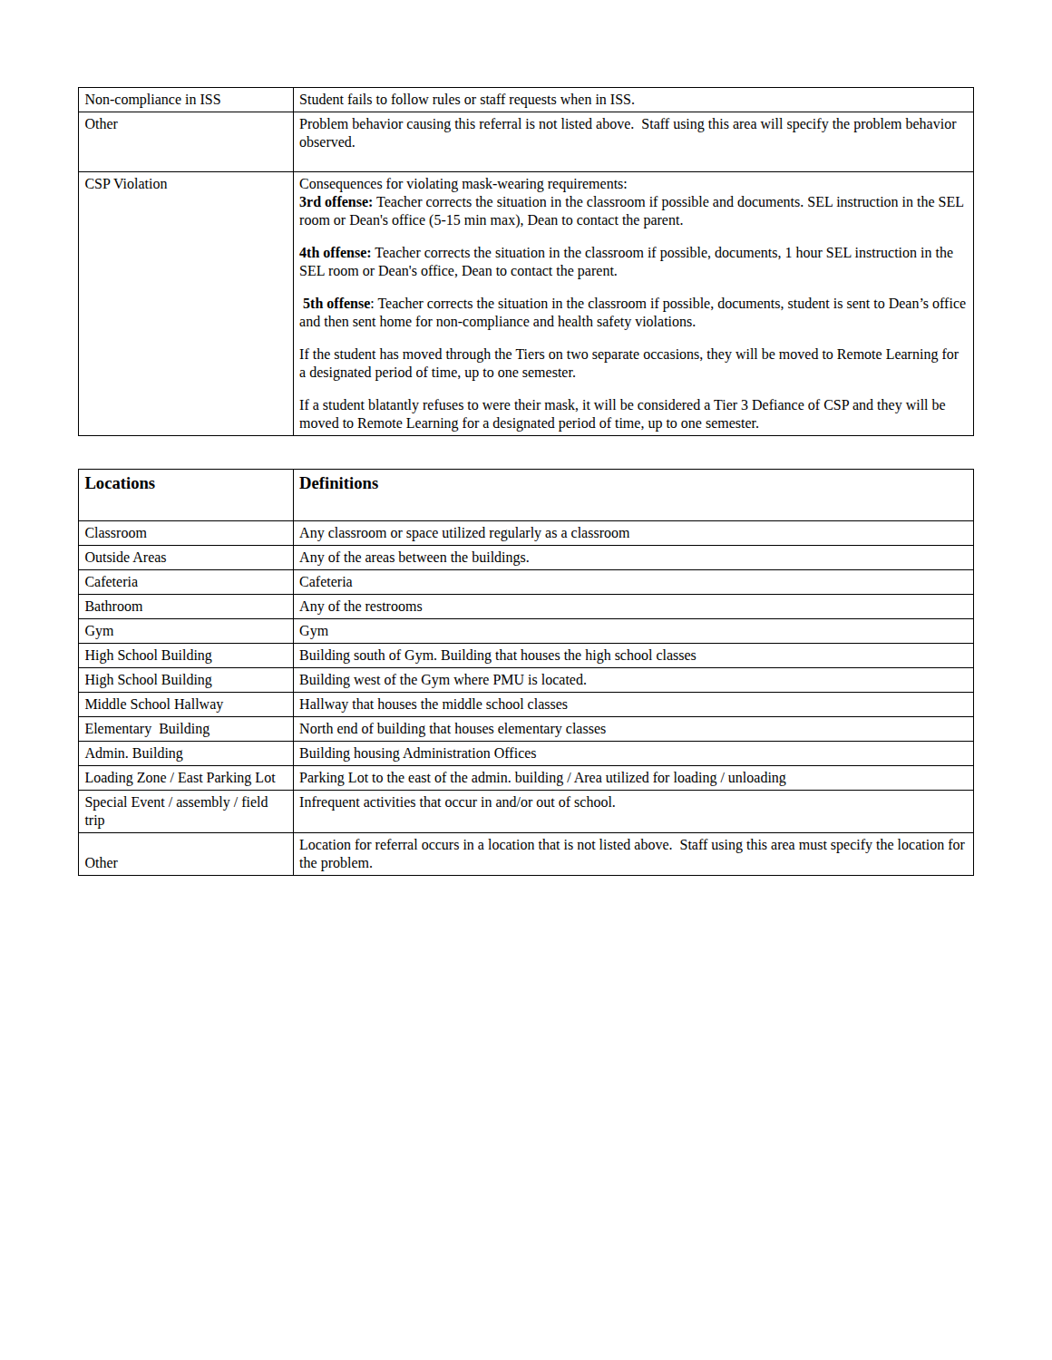| Non-compliance in ISS | Student fails to follow rules or staff requests when in ISS. |
| Other | Problem behavior causing this referral is not listed above. Staff using this area will specify the problem behavior observed. |
| CSP Violation | Consequences for violating mask-wearing requirements: 3rd offense: Teacher corrects the situation in the classroom if possible and documents. SEL instruction in the SEL room or Dean's office (5-15 min max), Dean to contact the parent. 4th offense: Teacher corrects the situation in the classroom if possible, documents, 1 hour SEL instruction in the SEL room or Dean's office, Dean to contact the parent. 5th offense : Teacher corrects the situation in the classroom if possible, documents, student is sent to Dean’s office and then sent home for non-compliance and health safety violations. If the student has moved through the Tiers on two separate occasions, they will be moved to Remote Learning for a designated period of time, up to one semester. If a student blatantly refuses to were their mask, it will be considered a Tier 3 Defiance of CSP and they will be moved to Remote Learning for a designated period of time, up to one semester. |
| Locations | Definitions |
| --- | --- |
| Classroom | Any classroom or space utilized regularly as a classroom |
| Outside Areas | Any of the areas between the buildings. |
| Cafeteria | Cafeteria |
| Bathroom | Any of the restrooms |
| Gym | Gym |
| High School Building | Building south of Gym. Building that houses the high school classes |
| High School Building | Building west of the Gym where PMU is located. |
| Middle School Hallway | Hallway that houses the middle school classes |
| Elementary Building | North end of building that houses elementary classes |
| Admin. Building | Building housing Administration Offices |
| Loading Zone / East Parking Lot | Parking Lot to the east of the admin. building / Area utilized for loading / unloading |
| Special Event / assembly / field trip | Infrequent activities that occur in and/or out of school. |
| Other | Location for referral occurs in a location that is not listed above. Staff using this area must specify the location for the problem. |